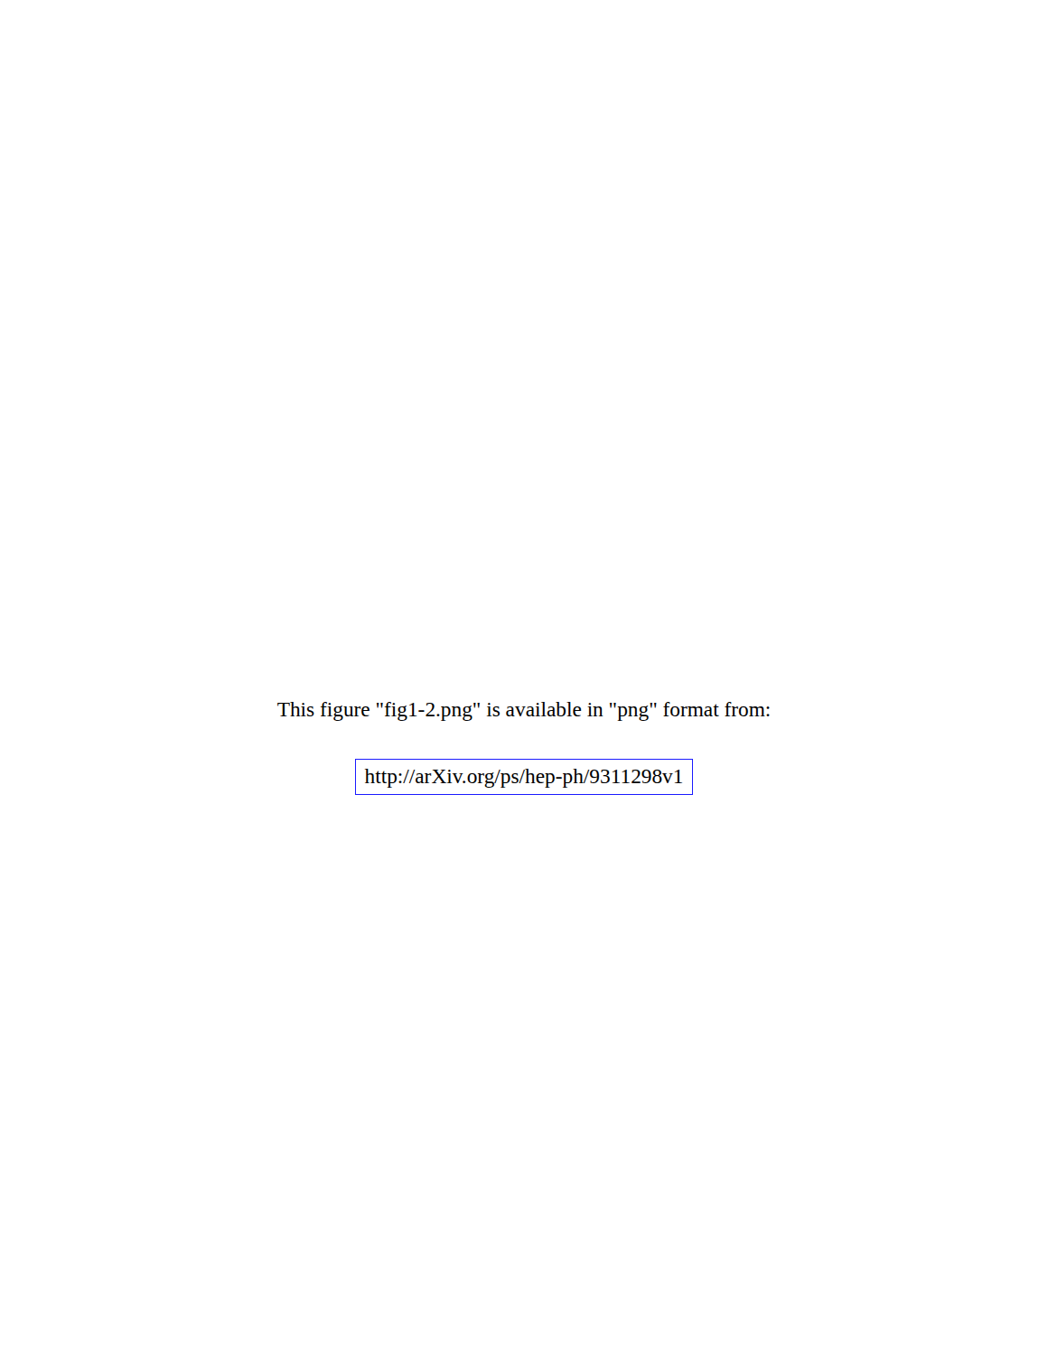This figure "fig1-2.png" is available in "png" format from:
http://arXiv.org/ps/hep-ph/9311298v1